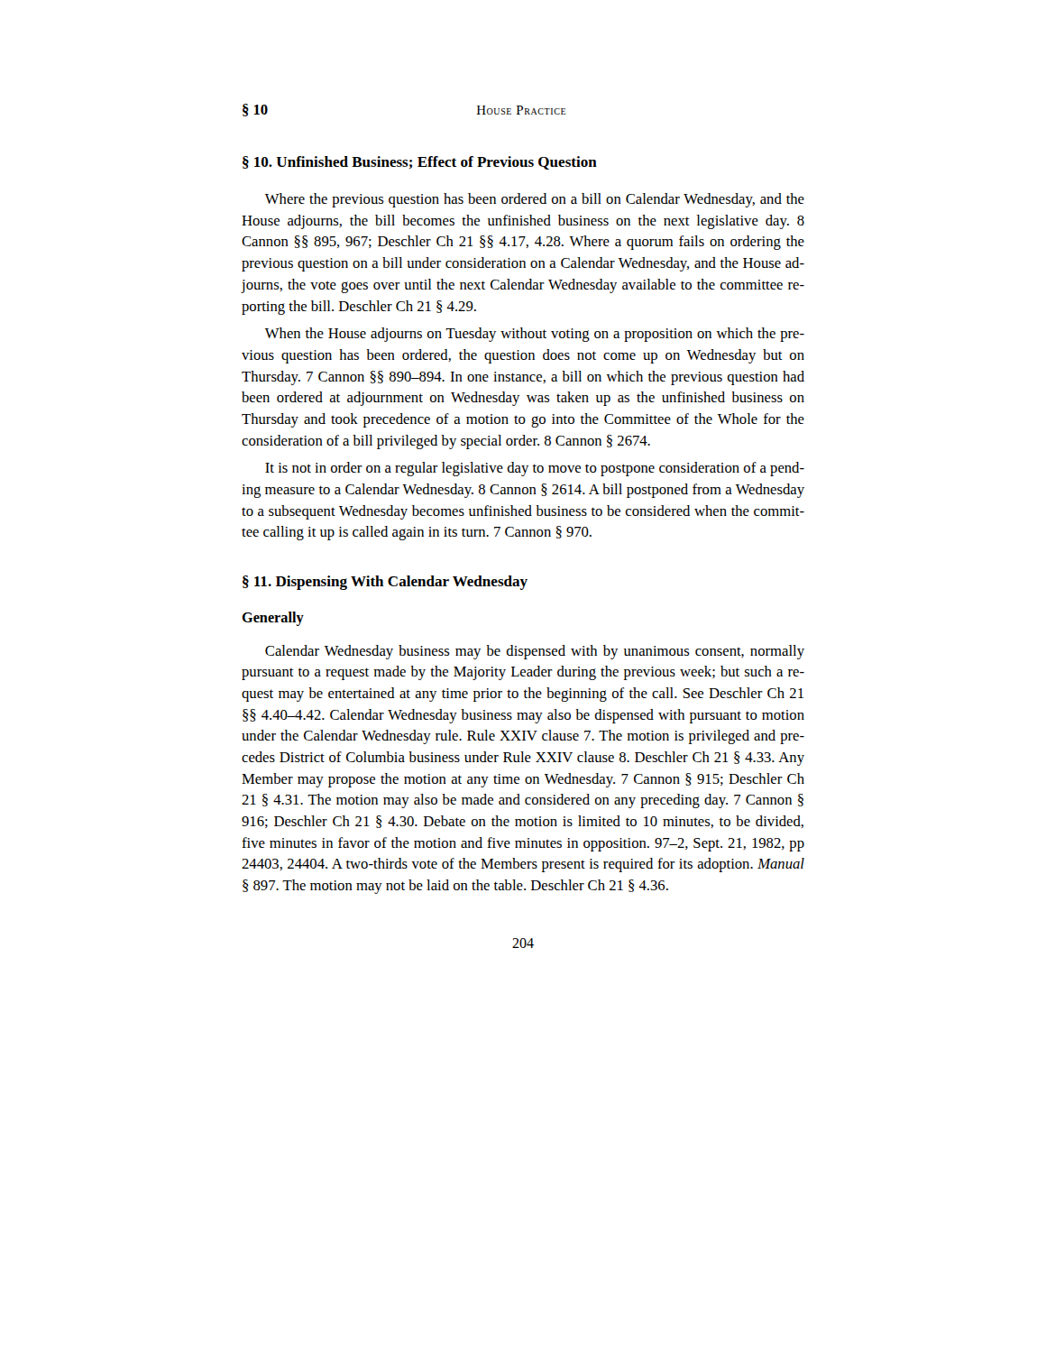§ 10 House Practice
§ 10. Unfinished Business; Effect of Previous Question
Where the previous question has been ordered on a bill on Calendar Wednesday, and the House adjourns, the bill becomes the unfinished business on the next legislative day. 8 Cannon §§ 895, 967; Deschler Ch 21 §§ 4.17, 4.28. Where a quorum fails on ordering the previous question on a bill under consideration on a Calendar Wednesday, and the House adjourns, the vote goes over until the next Calendar Wednesday available to the committee reporting the bill. Deschler Ch 21 § 4.29.
When the House adjourns on Tuesday without voting on a proposition on which the previous question has been ordered, the question does not come up on Wednesday but on Thursday. 7 Cannon §§ 890–894. In one instance, a bill on which the previous question had been ordered at adjournment on Wednesday was taken up as the unfinished business on Thursday and took precedence of a motion to go into the Committee of the Whole for the consideration of a bill privileged by special order. 8 Cannon § 2674.
It is not in order on a regular legislative day to move to postpone consideration of a pending measure to a Calendar Wednesday. 8 Cannon § 2614. A bill postponed from a Wednesday to a subsequent Wednesday becomes unfinished business to be considered when the committee calling it up is called again in its turn. 7 Cannon § 970.
§ 11. Dispensing With Calendar Wednesday
Generally
Calendar Wednesday business may be dispensed with by unanimous consent, normally pursuant to a request made by the Majority Leader during the previous week; but such a request may be entertained at any time prior to the beginning of the call. See Deschler Ch 21 §§ 4.40–4.42. Calendar Wednesday business may also be dispensed with pursuant to motion under the Calendar Wednesday rule. Rule XXIV clause 7. The motion is privileged and precedes District of Columbia business under Rule XXIV clause 8. Deschler Ch 21 § 4.33. Any Member may propose the motion at any time on Wednesday. 7 Cannon § 915; Deschler Ch 21 § 4.31. The motion may also be made and considered on any preceding day. 7 Cannon § 916; Deschler Ch 21 § 4.30. Debate on the motion is limited to 10 minutes, to be divided, five minutes in favor of the motion and five minutes in opposition. 97–2, Sept. 21, 1982, pp 24403, 24404. A two-thirds vote of the Members present is required for its adoption. Manual § 897. The motion may not be laid on the table. Deschler Ch 21 § 4.36.
204